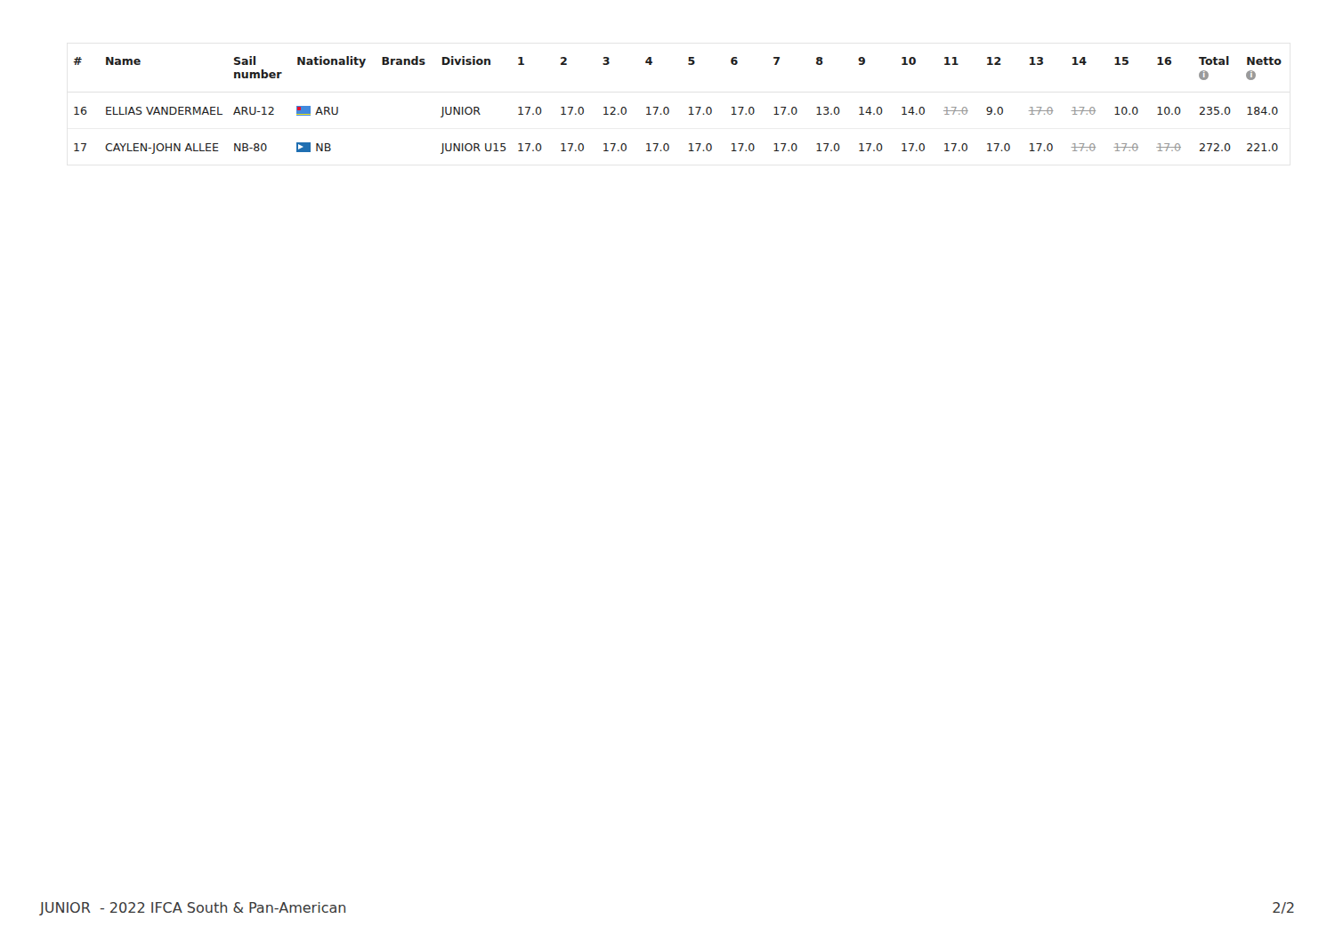| # | Name | Sail number | Nationality | Brands | Division | 1 | 2 | 3 | 4 | 5 | 6 | 7 | 8 | 9 | 10 | 11 | 12 | 13 | 14 | 15 | 16 | Total i | Netto i |
| --- | --- | --- | --- | --- | --- | --- | --- | --- | --- | --- | --- | --- | --- | --- | --- | --- | --- | --- | --- | --- | --- | --- | --- |
| 16 | ELLIAS VANDERMAEL | ARU-12 | ARU | | JUNIOR | 17.0 | 17.0 | 12.0 | 17.0 | 17.0 | 17.0 | 17.0 | 13.0 | 14.0 | 14.0 | 17.0 | 9.0 | 17.0 | 17.0 | 10.0 | 10.0 | 235.0 | 184.0 |
| 17 | CAYLEN-JOHN ALLEE | NB-80 | NB | | JUNIOR U15 | 17.0 | 17.0 | 17.0 | 17.0 | 17.0 | 17.0 | 17.0 | 17.0 | 17.0 | 17.0 | 17.0 | 17.0 | 17.0 | 17.0 | 17.0 | 17.0 | 272.0 | 221.0 |
JUNIOR - 2022 IFCA South & Pan-American 2/2